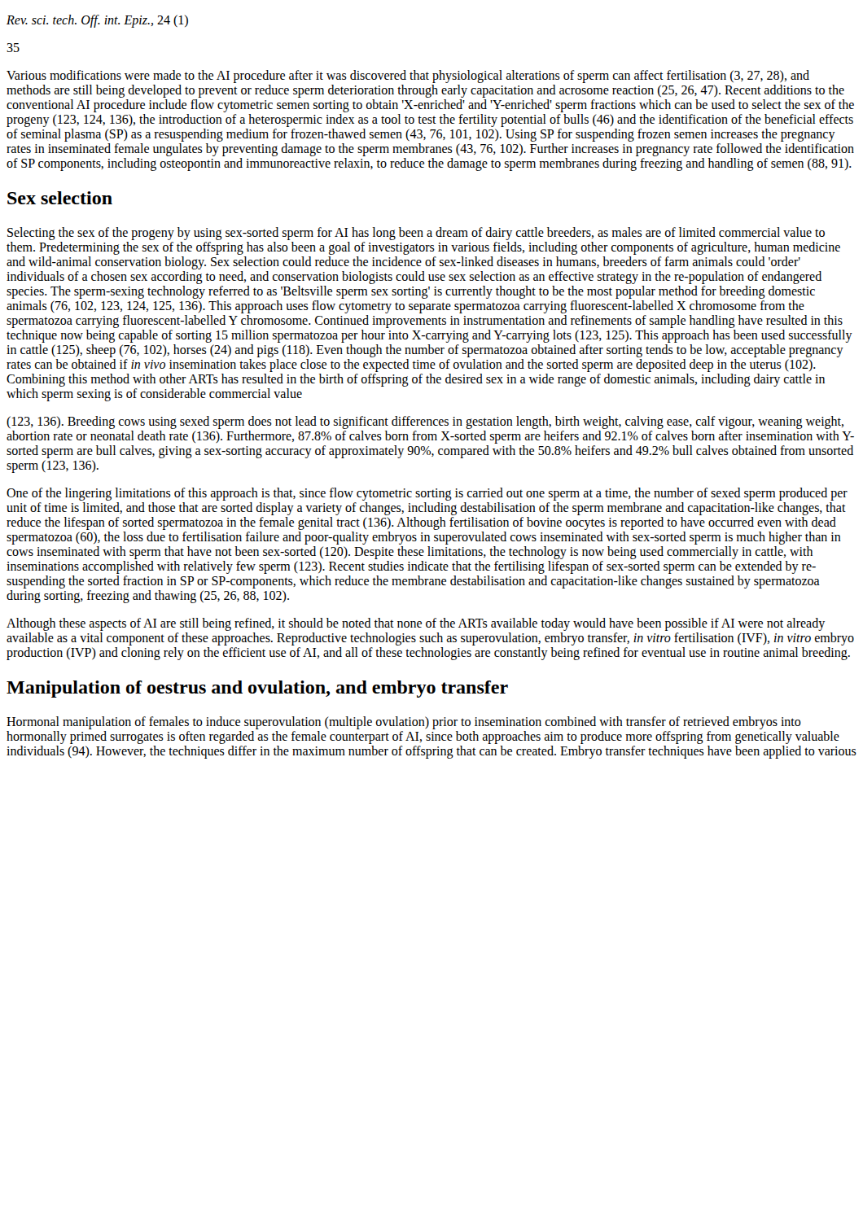Rev. sci. tech. Off. int. Epiz., 24 (1)
35
Various modifications were made to the AI procedure after it was discovered that physiological alterations of sperm can affect fertilisation (3, 27, 28), and methods are still being developed to prevent or reduce sperm deterioration through early capacitation and acrosome reaction (25, 26, 47). Recent additions to the conventional AI procedure include flow cytometric semen sorting to obtain 'X-enriched' and 'Y-enriched' sperm fractions which can be used to select the sex of the progeny (123, 124, 136), the introduction of a heterospermic index as a tool to test the fertility potential of bulls (46) and the identification of the beneficial effects of seminal plasma (SP) as a resuspending medium for frozen-thawed semen (43, 76, 101, 102). Using SP for suspending frozen semen increases the pregnancy rates in inseminated female ungulates by preventing damage to the sperm membranes (43, 76, 102). Further increases in pregnancy rate followed the identification of SP components, including osteopontin and immunoreactive relaxin, to reduce the damage to sperm membranes during freezing and handling of semen (88, 91).
Sex selection
Selecting the sex of the progeny by using sex-sorted sperm for AI has long been a dream of dairy cattle breeders, as males are of limited commercial value to them. Predetermining the sex of the offspring has also been a goal of investigators in various fields, including other components of agriculture, human medicine and wild-animal conservation biology. Sex selection could reduce the incidence of sex-linked diseases in humans, breeders of farm animals could 'order' individuals of a chosen sex according to need, and conservation biologists could use sex selection as an effective strategy in the re-population of endangered species. The sperm-sexing technology referred to as 'Beltsville sperm sex sorting' is currently thought to be the most popular method for breeding domestic animals (76, 102, 123, 124, 125, 136). This approach uses flow cytometry to separate spermatozoa carrying fluorescent-labelled X chromosome from the spermatozoa carrying fluorescent-labelled Y chromosome. Continued improvements in instrumentation and refinements of sample handling have resulted in this technique now being capable of sorting 15 million spermatozoa per hour into X-carrying and Y-carrying lots (123, 125). This approach has been used successfully in cattle (125), sheep (76, 102), horses (24) and pigs (118). Even though the number of spermatozoa obtained after sorting tends to be low, acceptable pregnancy rates can be obtained if in vivo insemination takes place close to the expected time of ovulation and the sorted sperm are deposited deep in the uterus (102). Combining this method with other ARTs has resulted in the birth of offspring of the desired sex in a wide range of domestic animals, including dairy cattle in which sperm sexing is of considerable commercial value
(123, 136). Breeding cows using sexed sperm does not lead to significant differences in gestation length, birth weight, calving ease, calf vigour, weaning weight, abortion rate or neonatal death rate (136). Furthermore, 87.8% of calves born from X-sorted sperm are heifers and 92.1% of calves born after insemination with Y-sorted sperm are bull calves, giving a sex-sorting accuracy of approximately 90%, compared with the 50.8% heifers and 49.2% bull calves obtained from unsorted sperm (123, 136).
One of the lingering limitations of this approach is that, since flow cytometric sorting is carried out one sperm at a time, the number of sexed sperm produced per unit of time is limited, and those that are sorted display a variety of changes, including destabilisation of the sperm membrane and capacitation-like changes, that reduce the lifespan of sorted spermatozoa in the female genital tract (136). Although fertilisation of bovine oocytes is reported to have occurred even with dead spermatozoa (60), the loss due to fertilisation failure and poor-quality embryos in superovulated cows inseminated with sex-sorted sperm is much higher than in cows inseminated with sperm that have not been sex-sorted (120). Despite these limitations, the technology is now being used commercially in cattle, with inseminations accomplished with relatively few sperm (123). Recent studies indicate that the fertilising lifespan of sex-sorted sperm can be extended by re-suspending the sorted fraction in SP or SP-components, which reduce the membrane destabilisation and capacitation-like changes sustained by spermatozoa during sorting, freezing and thawing (25, 26, 88, 102).
Although these aspects of AI are still being refined, it should be noted that none of the ARTs available today would have been possible if AI were not already available as a vital component of these approaches. Reproductive technologies such as superovulation, embryo transfer, in vitro fertilisation (IVF), in vitro embryo production (IVP) and cloning rely on the efficient use of AI, and all of these technologies are constantly being refined for eventual use in routine animal breeding.
Manipulation of oestrus and ovulation, and embryo transfer
Hormonal manipulation of females to induce superovulation (multiple ovulation) prior to insemination combined with transfer of retrieved embryos into hormonally primed surrogates is often regarded as the female counterpart of AI, since both approaches aim to produce more offspring from genetically valuable individuals (94). However, the techniques differ in the maximum number of offspring that can be created. Embryo transfer techniques have been applied to various